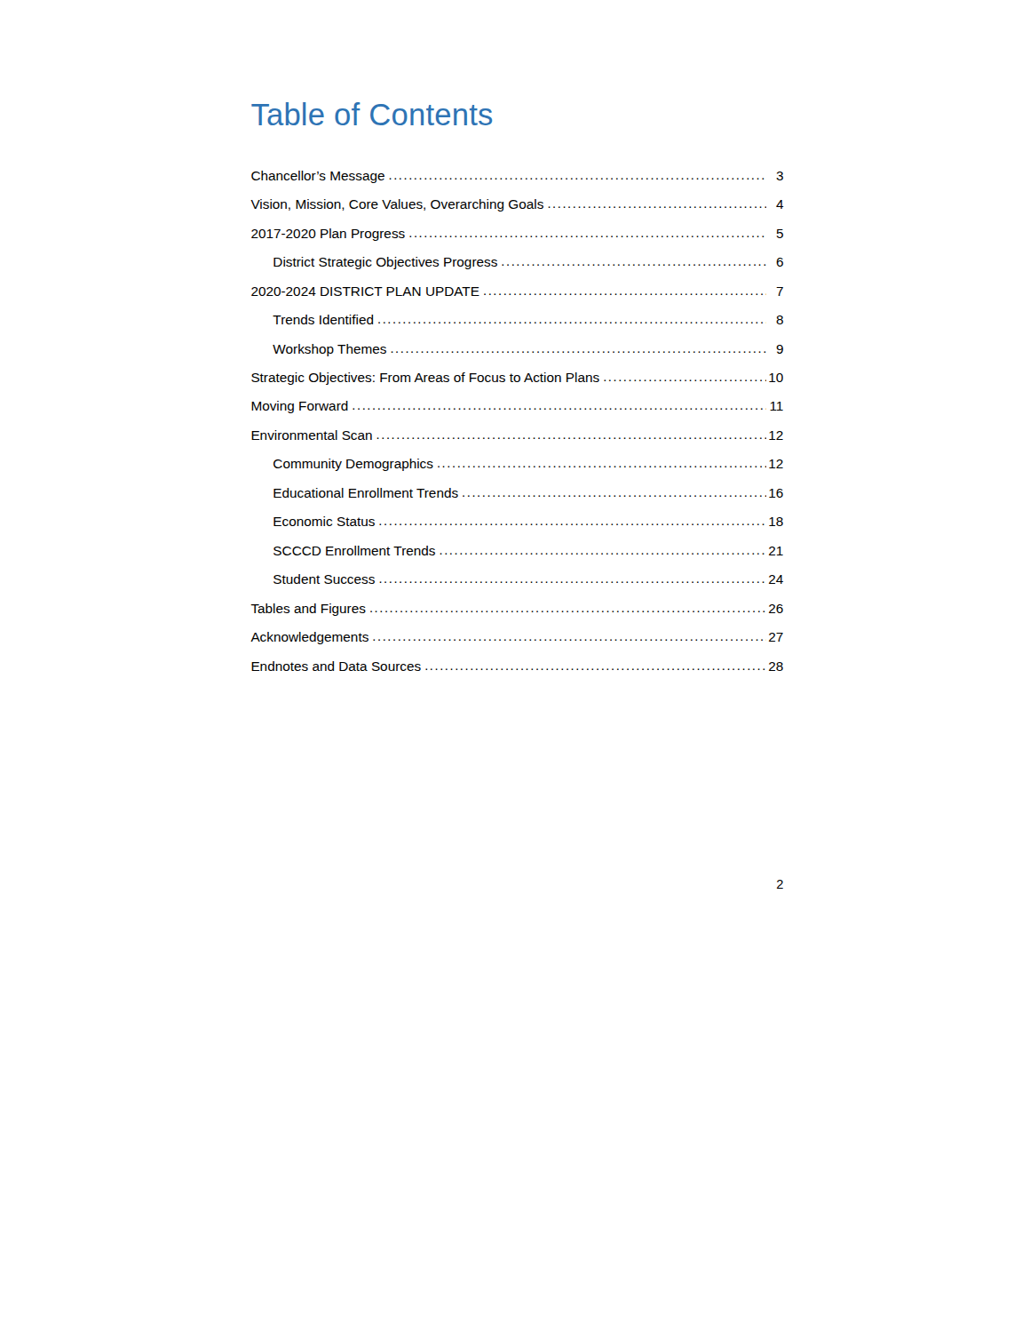Table of Contents
Chancellor’s Message .................................................................................................................................. 3
Vision, Mission, Core Values, Overarching Goals ....................................................................................... 4
2017-2020 Plan Progress ..................................................................................................................... 5
District Strategic Objectives Progress .................................................................................................... 6
2020-2024 DISTRICT PLAN UPDATE ......................................................................................................... 7
Trends Identified ......................................................................................................................... 8
Workshop Themes ....................................................................................................................... 9
Strategic Objectives: From Areas of Focus to Action Plans ...................................................................... 10
Moving Forward ................................................................................................................................. 11
Environmental Scan ......................................................................................................................... 12
Community Demographics ......................................................................................................... 12
Educational Enrollment Trends ..................................................................................................... 16
Economic Status ........................................................................................................................... 18
SCCCD Enrollment Trends ............................................................................................................. 21
Student Success ........................................................................................................................... 24
Tables and Figures ............................................................................................................................... 26
Acknowledgements .......................................................................................................................... 27
Endnotes and Data Sources .............................................................................................................. 28
2